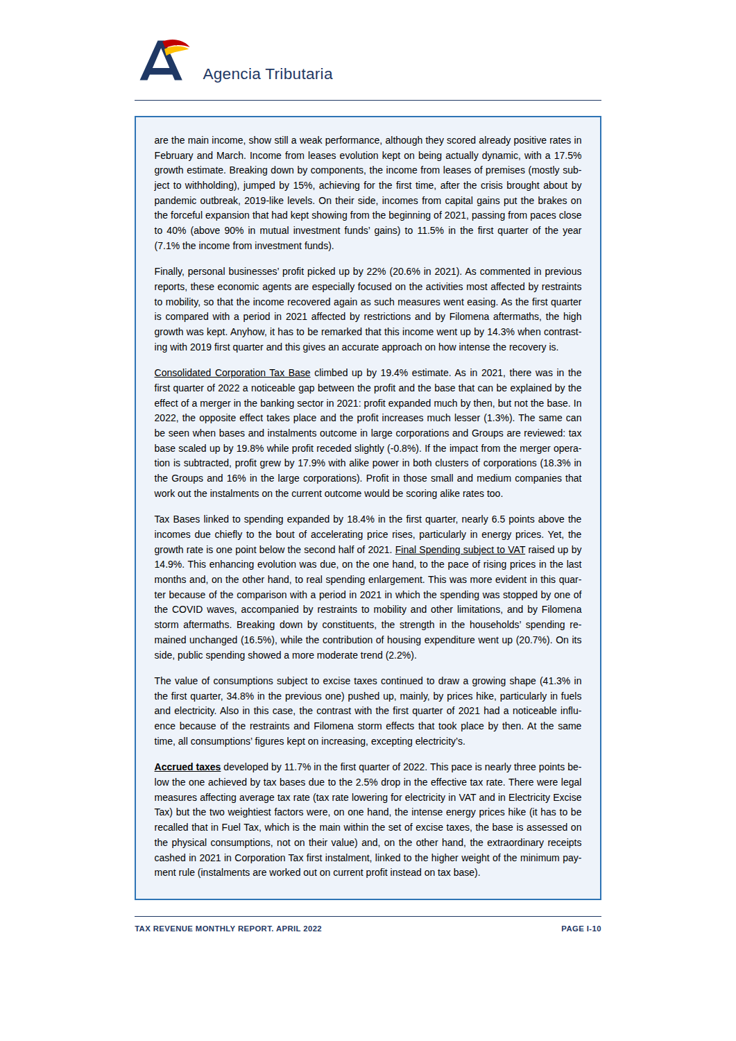Agencia Tributaria
are the main income, show still a weak performance, although they scored already positive rates in February and March. Income from leases evolution kept on being actually dynamic, with a 17.5% growth estimate. Breaking down by components, the income from leases of premises (mostly subject to withholding), jumped by 15%, achieving for the first time, after the crisis brought about by pandemic outbreak, 2019-like levels. On their side, incomes from capital gains put the brakes on the forceful expansion that had kept showing from the beginning of 2021, passing from paces close to 40% (above 90% in mutual investment funds’ gains) to 11.5% in the first quarter of the year (7.1% the income from investment funds).
Finally, personal businesses’ profit picked up by 22% (20.6% in 2021). As commented in previous reports, these economic agents are especially focused on the activities most affected by restraints to mobility, so that the income recovered again as such measures went easing. As the first quarter is compared with a period in 2021 affected by restrictions and by Filomena aftermaths, the high growth was kept. Anyhow, it has to be remarked that this income went up by 14.3% when contrasting with 2019 first quarter and this gives an accurate approach on how intense the recovery is.
Consolidated Corporation Tax Base climbed up by 19.4% estimate. As in 2021, there was in the first quarter of 2022 a noticeable gap between the profit and the base that can be explained by the effect of a merger in the banking sector in 2021: profit expanded much by then, but not the base. In 2022, the opposite effect takes place and the profit increases much lesser (1.3%). The same can be seen when bases and instalments outcome in large corporations and Groups are reviewed: tax base scaled up by 19.8% while profit receded slightly (-0.8%). If the impact from the merger operation is subtracted, profit grew by 17.9% with alike power in both clusters of corporations (18.3% in the Groups and 16% in the large corporations). Profit in those small and medium companies that work out the instalments on the current outcome would be scoring alike rates too.
Tax Bases linked to spending expanded by 18.4% in the first quarter, nearly 6.5 points above the incomes due chiefly to the bout of accelerating price rises, particularly in energy prices. Yet, the growth rate is one point below the second half of 2021. Final Spending subject to VAT raised up by 14.9%. This enhancing evolution was due, on the one hand, to the pace of rising prices in the last months and, on the other hand, to real spending enlargement. This was more evident in this quarter because of the comparison with a period in 2021 in which the spending was stopped by one of the COVID waves, accompanied by restraints to mobility and other limitations, and by Filomena storm aftermaths. Breaking down by constituents, the strength in the households’ spending remained unchanged (16.5%), while the contribution of housing expenditure went up (20.7%). On its side, public spending showed a more moderate trend (2.2%).
The value of consumptions subject to excise taxes continued to draw a growing shape (41.3% in the first quarter, 34.8% in the previous one) pushed up, mainly, by prices hike, particularly in fuels and electricity. Also in this case, the contrast with the first quarter of 2021 had a noticeable influence because of the restraints and Filomena storm effects that took place by then. At the same time, all consumptions’ figures kept on increasing, excepting electricity’s.
Accrued taxes developed by 11.7% in the first quarter of 2022. This pace is nearly three points below the one achieved by tax bases due to the 2.5% drop in the effective tax rate. There were legal measures affecting average tax rate (tax rate lowering for electricity in VAT and in Electricity Excise Tax) but the two weightiest factors were, on one hand, the intense energy prices hike (it has to be recalled that in Fuel Tax, which is the main within the set of excise taxes, the base is assessed on the physical consumptions, not on their value) and, on the other hand, the extraordinary receipts cashed in 2021 in Corporation Tax first instalment, linked to the higher weight of the minimum payment rule (instalments are worked out on current profit instead on tax base).
TAX REVENUE MONTHLY REPORT. APRIL 2022
PAGE I-10